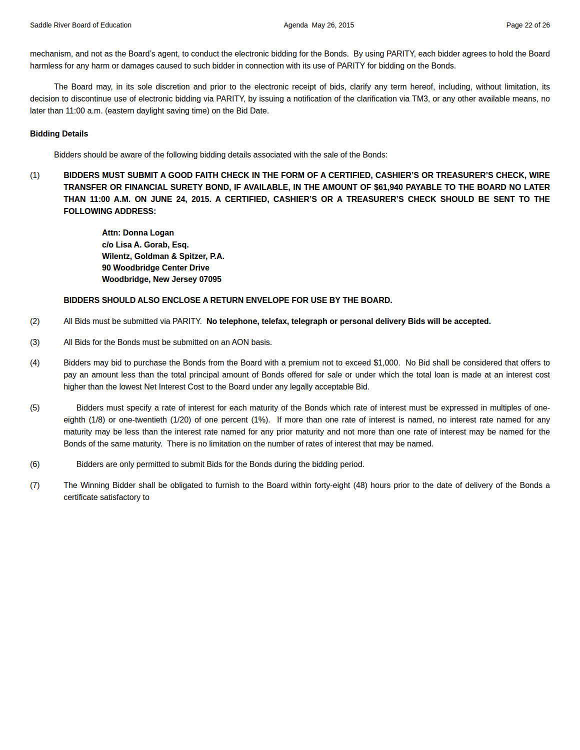Saddle River Board of Education
Agenda May 26, 2015
Page 22 of 26
mechanism, and not as the Board’s agent, to conduct the electronic bidding for the Bonds. By using PARITY, each bidder agrees to hold the Board harmless for any harm or damages caused to such bidder in connection with its use of PARITY for bidding on the Bonds.
The Board may, in its sole discretion and prior to the electronic receipt of bids, clarify any term hereof, including, without limitation, its decision to discontinue use of electronic bidding via PARITY, by issuing a notification of the clarification via TM3, or any other available means, no later than 11:00 a.m. (eastern daylight saving time) on the Bid Date.
Bidding Details
Bidders should be aware of the following bidding details associated with the sale of the Bonds:
(1)
BIDDERS MUST SUBMIT A GOOD FAITH CHECK IN THE FORM OF A CERTIFIED, CASHIER’S OR TREASURER’S CHECK, WIRE TRANSFER OR FINANCIAL SURETY BOND, IF AVAILABLE, IN THE AMOUNT OF $61,940 PAYABLE TO THE BOARD NO LATER THAN 11:00 A.M. ON JUNE 24, 2015. A CERTIFIED, CASHIER’S OR A TREASURER’S CHECK SHOULD BE SENT TO THE FOLLOWING ADDRESS:
Attn: Donna Logan
c/o Lisa A. Gorab, Esq.
Wilentz, Goldman & Spitzer, P.A.
90 Woodbridge Center Drive
Woodbridge, New Jersey 07095
BIDDERS SHOULD ALSO ENCLOSE A RETURN ENVELOPE FOR USE BY THE BOARD.
(2)
All Bids must be submitted via PARITY. No telephone, telefax, telegraph or personal delivery Bids will be accepted.
(3)
All Bids for the Bonds must be submitted on an AON basis.
(4)
Bidders may bid to purchase the Bonds from the Board with a premium not to exceed $1,000. No Bid shall be considered that offers to pay an amount less than the total principal amount of Bonds offered for sale or under which the total loan is made at an interest cost higher than the lowest Net Interest Cost to the Board under any legally acceptable Bid.
(5)
Bidders must specify a rate of interest for each maturity of the Bonds which rate of interest must be expressed in multiples of one-eighth (1/8) or one-twentieth (1/20) of one percent (1%). If more than one rate of interest is named, no interest rate named for any maturity may be less than the interest rate named for any prior maturity and not more than one rate of interest may be named for the Bonds of the same maturity. There is no limitation on the number of rates of interest that may be named.
(6)
Bidders are only permitted to submit Bids for the Bonds during the bidding period.
(7)
The Winning Bidder shall be obligated to furnish to the Board within forty-eight (48) hours prior to the date of delivery of the Bonds a certificate satisfactory to